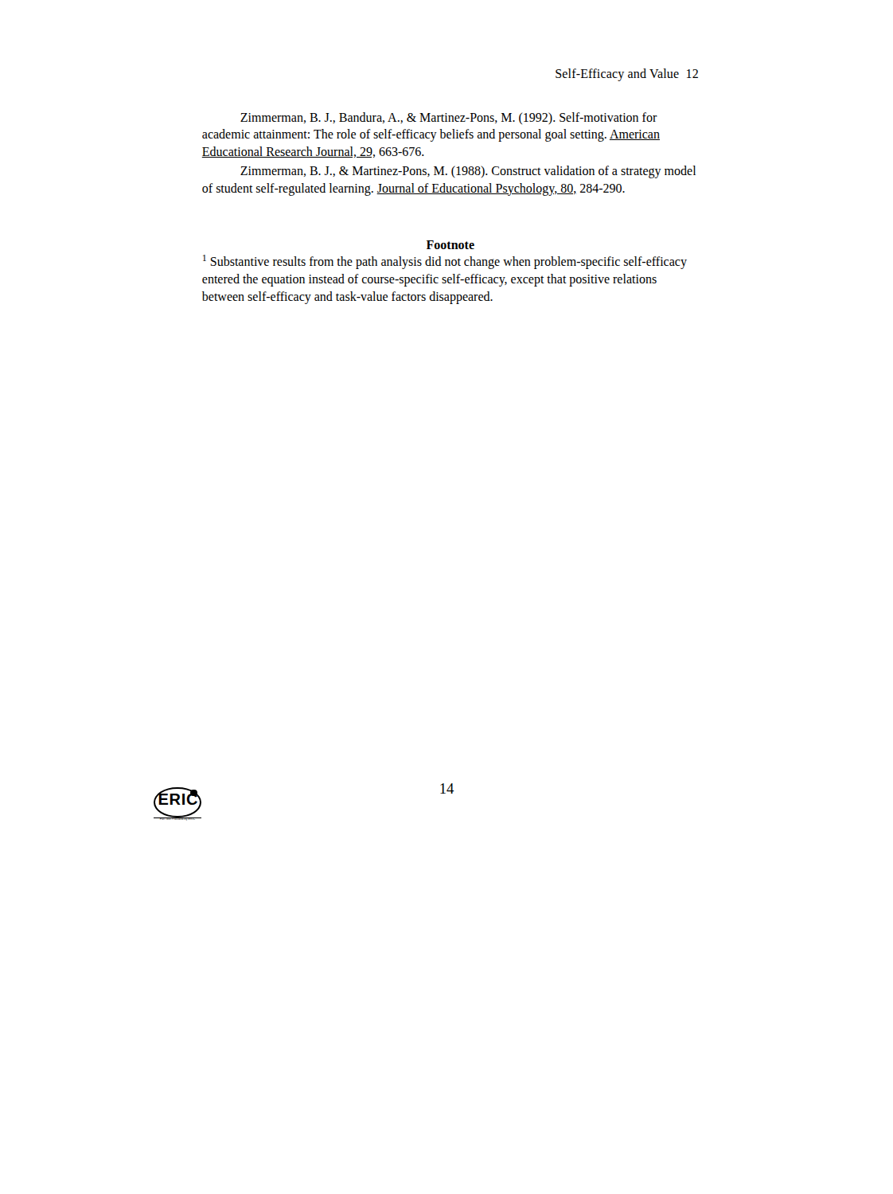Self-Efficacy and Value 12
Zimmerman, B. J., Bandura, A., & Martinez-Pons, M. (1992). Self-motivation for academic attainment: The role of self-efficacy beliefs and personal goal setting. American Educational Research Journal, 29, 663-676.
Zimmerman, B. J., & Martinez-Pons, M. (1988). Construct validation of a strategy model of student self-regulated learning. Journal of Educational Psychology, 80, 284-290.
Footnote
1 Substantive results from the path analysis did not change when problem-specific self-efficacy entered the equation instead of course-specific self-efficacy, except that positive relations between self-efficacy and task-value factors disappeared.
14
ERIC
Full Text Provided by ERIC